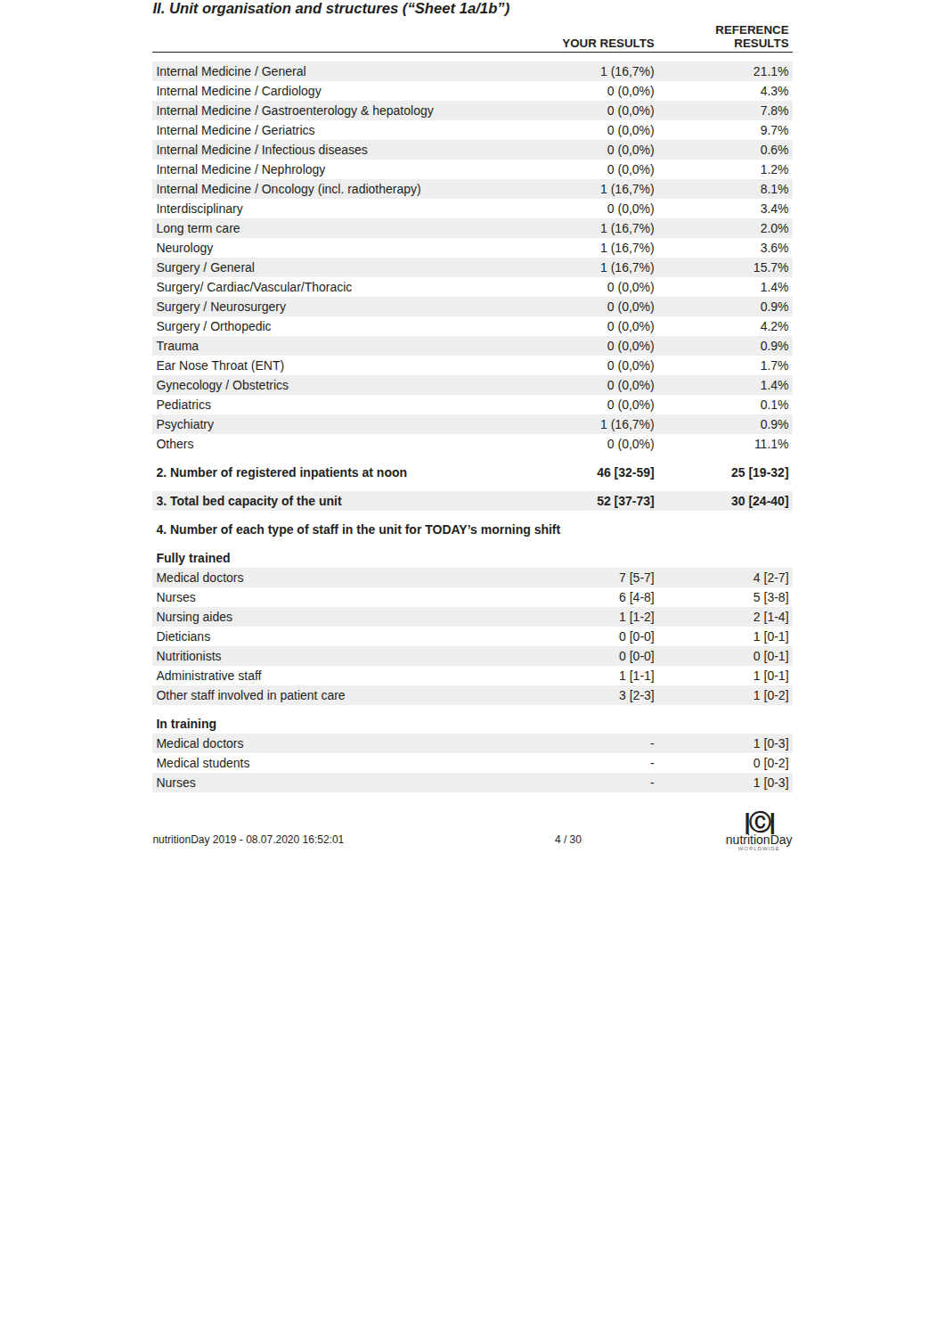II. Unit organisation and structures (“Sheet 1a/1b”)
| | YOUR RESULTS | REFERENCE RESULTS |
| --- | --- | --- |
| Internal Medicine / General | 1 (16,7%) | 21.1% |
| Internal Medicine / Cardiology | 0 (0,0%) | 4.3% |
| Internal Medicine / Gastroenterology & hepatology | 0 (0,0%) | 7.8% |
| Internal Medicine / Geriatrics | 0 (0,0%) | 9.7% |
| Internal Medicine / Infectious diseases | 0 (0,0%) | 0.6% |
| Internal Medicine / Nephrology | 0 (0,0%) | 1.2% |
| Internal Medicine / Oncology (incl. radiotherapy) | 1 (16,7%) | 8.1% |
| Interdisciplinary | 0 (0,0%) | 3.4% |
| Long term care | 1 (16,7%) | 2.0% |
| Neurology | 1 (16,7%) | 3.6% |
| Surgery / General | 1 (16,7%) | 15.7% |
| Surgery/ Cardiac/Vascular/Thoracic | 0 (0,0%) | 1.4% |
| Surgery / Neurosurgery | 0 (0,0%) | 0.9% |
| Surgery / Orthopedic | 0 (0,0%) | 4.2% |
| Trauma | 0 (0,0%) | 0.9% |
| Ear Nose Throat (ENT) | 0 (0,0%) | 1.7% |
| Gynecology / Obstetrics | 0 (0,0%) | 1.4% |
| Pediatrics | 0 (0,0%) | 0.1% |
| Psychiatry | 1 (16,7%) | 0.9% |
| Others | 0 (0,0%) | 11.1% |
| 2. Number of registered inpatients at noon | 46 [32-59] | 25 [19-32] |
| 3. Total bed capacity of the unit | 52 [37-73] | 30 [24-40] |
| 4. Number of each type of staff in the unit for TODAY’s morning shift |
| Fully trained | | |
| Medical doctors | 7 [5-7] | 4 [2-7] |
| Nurses | 6 [4-8] | 5 [3-8] |
| Nursing aides | 1 [1-2] | 2 [1-4] |
| Dieticians | 0 [0-0] | 1 [0-1] |
| Nutritionists | 0 [0-0] | 0 [0-1] |
| Administrative staff | 1 [1-1] | 1 [0-1] |
| Other staff involved in patient care | 3 [2-3] | 1 [0-2] |
| In training | | |
| Medical doctors | - | 1 [0-3] |
| Medical students | - | 0 [0-2] |
| Nurses | - | 1 [0-3] |
nutritionDay 2019 - 08.07.2020 16:52:01
4 / 30
|Ⓒ|
nutritionDay
WORLDWIDE